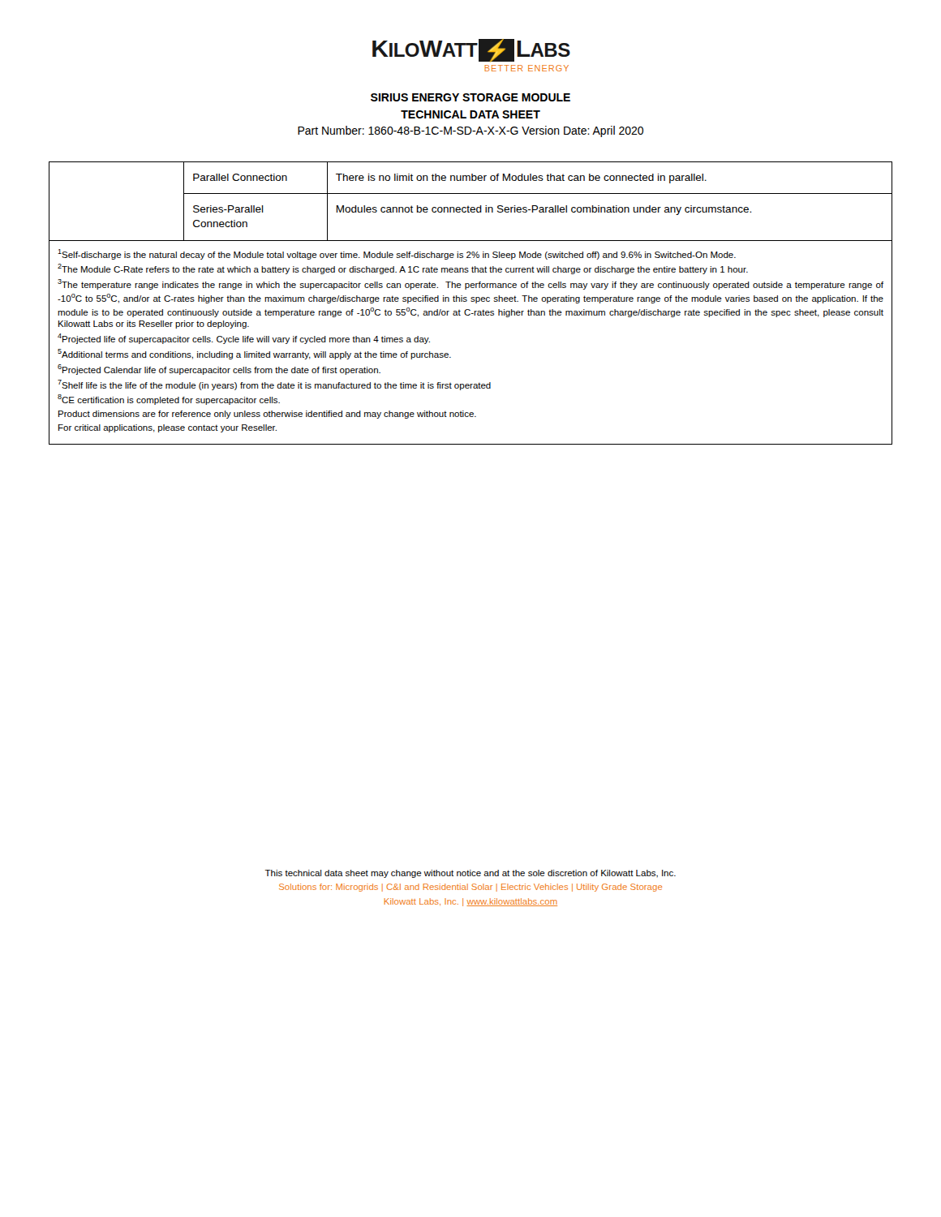KILOWATT⚡LABS BETTER ENERGY
SIRIUS ENERGY STORAGE MODULE
TECHNICAL DATA SHEET
Part Number: 1860-48-B-1C-M-SD-A-X-X-G Version Date: April 2020
| | Parallel Connection | There is no limit on the number of Modules that can be connected in parallel. |
| Series-Parallel Connection | Modules cannot be connected in Series-Parallel combination under any circumstance. |
1Self-discharge is the natural decay of the Module total voltage over time. Module self-discharge is 2% in Sleep Mode (switched off) and 9.6% in Switched-On Mode.
2The Module C-Rate refers to the rate at which a battery is charged or discharged. A 1C rate means that the current will charge or discharge the entire battery in 1 hour.
3The temperature range indicates the range in which the supercapacitor cells can operate. The performance of the cells may vary if they are continuously operated outside a temperature range of -10oC to 55oC, and/or at C-rates higher than the maximum charge/discharge rate specified in this spec sheet. The operating temperature range of the module varies based on the application. If the module is to be operated continuously outside a temperature range of -10oC to 55oC, and/or at C-rates higher than the maximum charge/discharge rate specified in the spec sheet, please consult Kilowatt Labs or its Reseller prior to deploying.
4Projected life of supercapacitor cells. Cycle life will vary if cycled more than 4 times a day.
5Additional terms and conditions, including a limited warranty, will apply at the time of purchase.
6Projected Calendar life of supercapacitor cells from the date of first operation.
7Shelf life is the life of the module (in years) from the date it is manufactured to the time it is first operated
8CE certification is completed for supercapacitor cells.
Product dimensions are for reference only unless otherwise identified and may change without notice.
For critical applications, please contact your Reseller.
This technical data sheet may change without notice and at the sole discretion of Kilowatt Labs, Inc.
Solutions for: Microgrids | C&I and Residential Solar | Electric Vehicles | Utility Grade Storage
Kilowatt Labs, Inc. | www.kilowattlabs.com